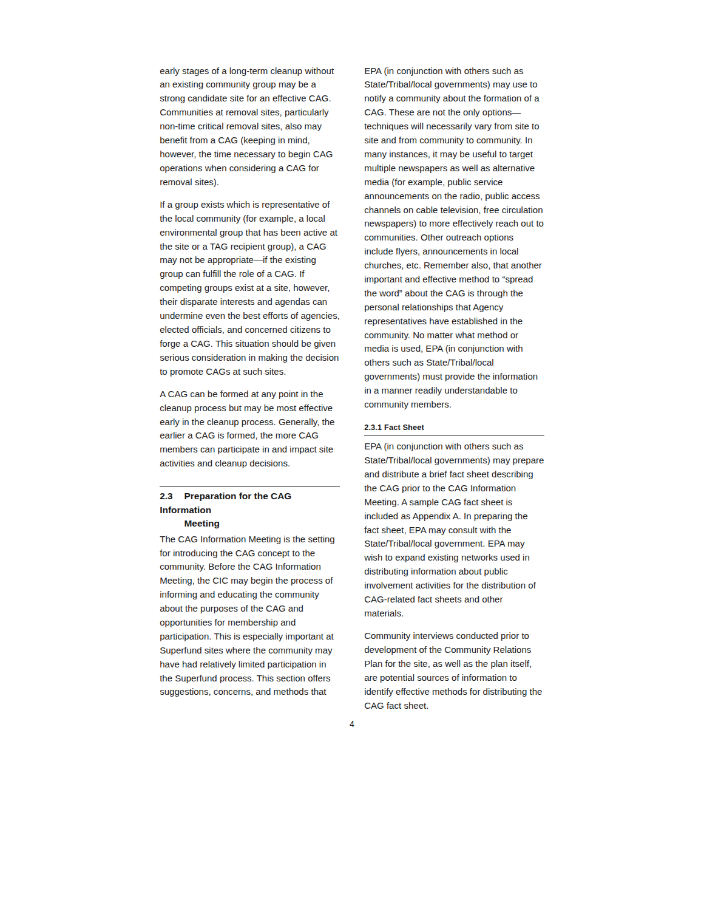early stages of a long-term cleanup without an existing community group may be a strong candidate site for an effective CAG. Communities at removal sites, particularly non-time critical removal sites, also may benefit from a CAG (keeping in mind, however, the time necessary to begin CAG operations when considering a CAG for removal sites).
If a group exists which is representative of the local community (for example, a local environmental group that has been active at the site or a TAG recipient group), a CAG may not be appropriate—if the existing group can fulfill the role of a CAG. If competing groups exist at a site, however, their disparate interests and agendas can undermine even the best efforts of agencies, elected officials, and concerned citizens to forge a CAG. This situation should be given serious consideration in making the decision to promote CAGs at such sites.
A CAG can be formed at any point in the cleanup process but may be most effective early in the cleanup process. Generally, the earlier a CAG is formed, the more CAG members can participate in and impact site activities and cleanup decisions.
2.3 Preparation for the CAG InformationMeeting
The CAG Information Meeting is the setting for introducing the CAG concept to the community. Before the CAG Information Meeting, the CIC may begin the process of informing and educating the community about the purposes of the CAG and opportunities for membership and participation. This is especially important at Superfund sites where the community may have had relatively limited participation in the Superfund process. This section offers suggestions, concerns, and methods that EPA (in conjunction with others such as State/Tribal/local governments) may use to notify a community about the formation of a CAG. These are not the only options—techniques will necessarily vary from site to site and from community to community. In many instances, it may be useful to target multiple newspapers as well as alternative media (for example, public service announcements on the radio, public access channels on cable television, free circulation newspapers) to more effectively reach out to communities. Other outreach options include flyers, announcements in local churches, etc. Remember also, that another important and effective method to “spread the word” about the CAG is through the personal relationships that Agency representatives have established in the community. No matter what method or media is used, EPA (in conjunction with others such as State/Tribal/local governments) must provide the information in a manner readily understandable to community members.
2.3.1 Fact Sheet
EPA (in conjunction with others such as State/Tribal/local governments) may prepare and distribute a brief fact sheet describing the CAG prior to the CAG Information Meeting. A sample CAG fact sheet is included as Appendix A. In preparing the fact sheet, EPA may consult with the State/Tribal/local government. EPA may wish to expand existing networks used in distributing information about public involvement activities for the distribution of CAG-related fact sheets and other materials.
Community interviews conducted prior to development of the Community Relations Plan for the site, as well as the plan itself, are potential sources of information to identify effective methods for distributing the CAG fact sheet.
4